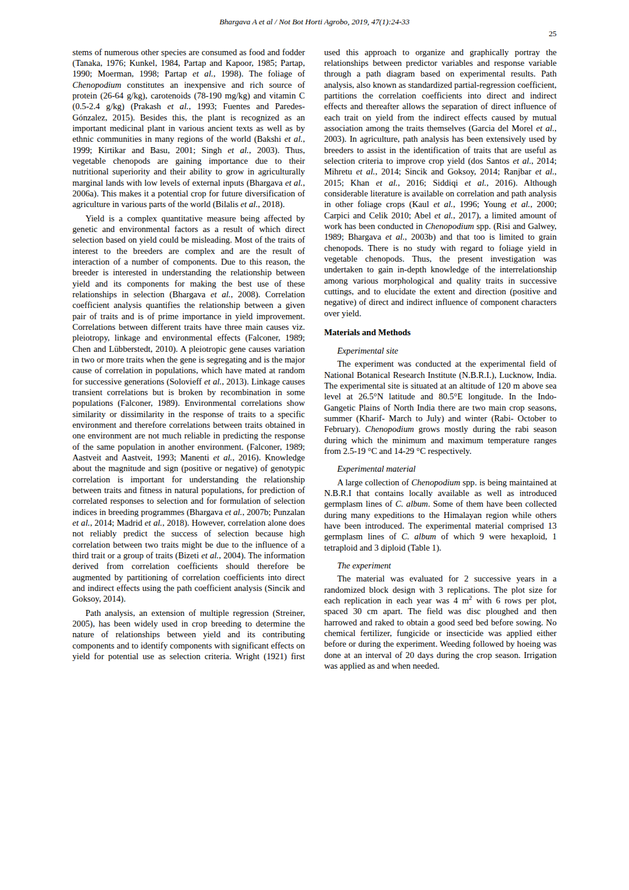Bhargava A et al / Not Bot Horti Agrobo, 2019, 47(1):24-33
25
stems of numerous other species are consumed as food and fodder (Tanaka, 1976; Kunkel, 1984, Partap and Kapoor, 1985; Partap, 1990; Moerman, 1998; Partap et al., 1998). The foliage of Chenopodium constitutes an inexpensive and rich source of protein (26-64 g/kg), carotenoids (78-190 mg/kg) and vitamin C (0.5-2.4 g/kg) (Prakash et al., 1993; Fuentes and Paredes-Gónzalez, 2015). Besides this, the plant is recognized as an important medicinal plant in various ancient texts as well as by ethnic communities in many regions of the world (Bakshi et al., 1999; Kirtikar and Basu, 2001; Singh et al., 2003). Thus, vegetable chenopods are gaining importance due to their nutritional superiority and their ability to grow in agriculturally marginal lands with low levels of external inputs (Bhargava et al., 2006a). This makes it a potential crop for future diversification of agriculture in various parts of the world (Bilalis et al., 2018).
Yield is a complex quantitative measure being affected by genetic and environmental factors as a result of which direct selection based on yield could be misleading. Most of the traits of interest to the breeders are complex and are the result of interaction of a number of components. Due to this reason, the breeder is interested in understanding the relationship between yield and its components for making the best use of these relationships in selection (Bhargava et al., 2008). Correlation coefficient analysis quantifies the relationship between a given pair of traits and is of prime importance in yield improvement. Correlations between different traits have three main causes viz. pleiotropy, linkage and environmental effects (Falconer, 1989; Chen and Lübberstedt, 2010). A pleiotropic gene causes variation in two or more traits when the gene is segregating and is the major cause of correlation in populations, which have mated at random for successive generations (Solovieff et al., 2013). Linkage causes transient correlations but is broken by recombination in some populations (Falconer, 1989). Environmental correlations show similarity or dissimilarity in the response of traits to a specific environment and therefore correlations between traits obtained in one environment are not much reliable in predicting the response of the same population in another environment. (Falconer, 1989; Aastveit and Aastveit, 1993; Manenti et al., 2016). Knowledge about the magnitude and sign (positive or negative) of genotypic correlation is important for understanding the relationship between traits and fitness in natural populations, for prediction of correlated responses to selection and for formulation of selection indices in breeding programmes (Bhargava et al., 2007b; Punzalan et al., 2014; Madrid et al., 2018). However, correlation alone does not reliably predict the success of selection because high correlation between two traits might be due to the influence of a third trait or a group of traits (Bizeti et al., 2004). The information derived from correlation coefficients should therefore be augmented by partitioning of correlation coefficients into direct and indirect effects using the path coefficient analysis (Sincik and Goksoy, 2014).
Path analysis, an extension of multiple regression (Streiner, 2005), has been widely used in crop breeding to determine the nature of relationships between yield and its contributing components and to identify components with significant effects on yield for potential use as selection criteria. Wright (1921) first used this approach to organize and graphically portray the relationships between predictor variables and response variable through a path diagram based on experimental results. Path analysis, also known as standardized partial-regression coefficient, partitions the correlation coefficients into direct and indirect effects and thereafter allows the separation of direct influence of each trait on yield from the indirect effects caused by mutual association among the traits themselves (Garcia del Morel et al., 2003). In agriculture, path analysis has been extensively used by breeders to assist in the identification of traits that are useful as selection criteria to improve crop yield (dos Santos et al., 2014; Mihretu et al., 2014; Sincik and Goksoy, 2014; Ranjbar et al., 2015; Khan et al., 2016; Siddiqi et al., 2016). Although considerable literature is available on correlation and path analysis in other foliage crops (Kaul et al., 1996; Young et al., 2000; Carpici and Celik 2010; Abel et al., 2017), a limited amount of work has been conducted in Chenopodium spp. (Risi and Galwey, 1989; Bhargava et al., 2003b) and that too is limited to grain chenopods. There is no study with regard to foliage yield in vegetable chenopods. Thus, the present investigation was undertaken to gain in-depth knowledge of the interrelationship among various morphological and quality traits in successive cuttings, and to elucidate the extent and direction (positive and negative) of direct and indirect influence of component characters over yield.
Materials and Methods
Experimental site
The experiment was conducted at the experimental field of National Botanical Research Institute (N.B.R.I.), Lucknow, India. The experimental site is situated at an altitude of 120 m above sea level at 26.5°N latitude and 80.5°E longitude. In the Indo-Gangetic Plains of North India there are two main crop seasons, summer (Kharif- March to July) and winter (Rabi- October to February). Chenopodium grows mostly during the rabi season during which the minimum and maximum temperature ranges from 2.5-19 °C and 14-29 °C respectively.
Experimental material
A large collection of Chenopodium spp. is being maintained at N.B.R.I that contains locally available as well as introduced germplasm lines of C. album. Some of them have been collected during many expeditions to the Himalayan region while others have been introduced. The experimental material comprised 13 germplasm lines of C. album of which 9 were hexaploid, 1 tetraploid and 3 diploid (Table 1).
The experiment
The material was evaluated for 2 successive years in a randomized block design with 3 replications. The plot size for each replication in each year was 4 m2 with 6 rows per plot, spaced 30 cm apart. The field was disc ploughed and then harrowed and raked to obtain a good seed bed before sowing. No chemical fertilizer, fungicide or insecticide was applied either before or during the experiment. Weeding followed by hoeing was done at an interval of 20 days during the crop season. Irrigation was applied as and when needed.